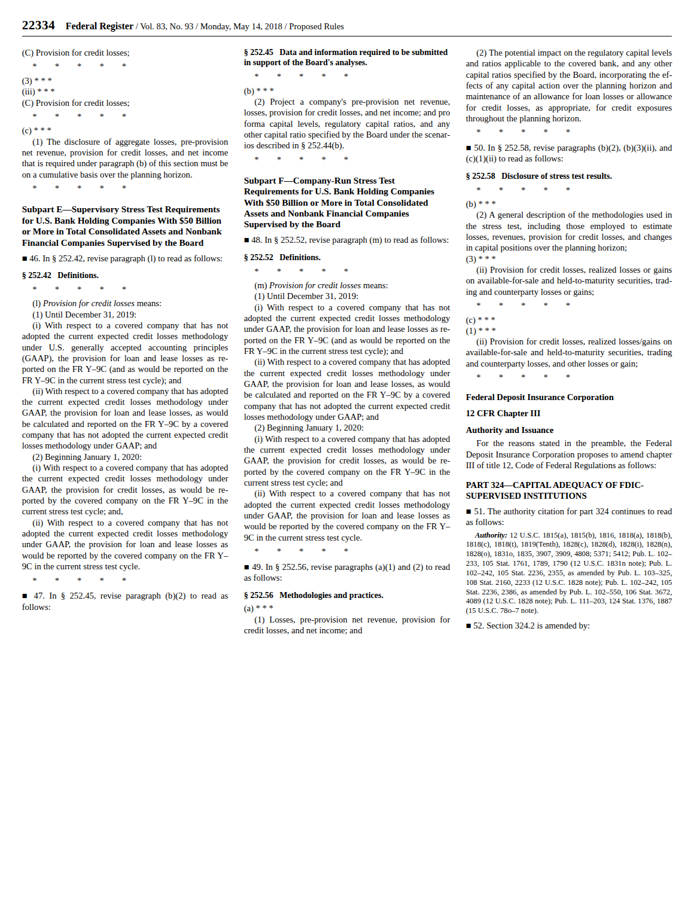22334
Federal Register / Vol. 83, No. 93 / Monday, May 14, 2018 / Proposed Rules
(C) Provision for credit losses;
* * * * *
(3) * * *
(iii) * * *
(C) Provision for credit losses;
* * * * *
(c) * * *
(1) The disclosure of aggregate losses, pre-provision net revenue, provision for credit losses, and net income that is required under paragraph (b) of this section must be on a cumulative basis over the planning horizon.
* * * * *
Subpart E—Supervisory Stress Test Requirements for U.S. Bank Holding Companies With $50 Billion or More in Total Consolidated Assets and Nonbank Financial Companies Supervised by the Board
■ 46. In § 252.42, revise paragraph (l) to read as follows:
§ 252.42 Definitions.
* * * * *
(l) Provision for credit losses means:
(1) Until December 31, 2019:
(i) With respect to a covered company that has not adopted the current expected credit losses methodology under U.S. generally accepted accounting principles (GAAP), the provision for loan and lease losses as reported on the FR Y–9C (and as would be reported on the FR Y–9C in the current stress test cycle); and
(ii) With respect to a covered company that has adopted the current expected credit losses methodology under GAAP, the provision for loan and lease losses, as would be calculated and reported on the FR Y–9C by a covered company that has not adopted the current expected credit losses methodology under GAAP; and
(2) Beginning January 1, 2020:
(i) With respect to a covered company that has adopted the current expected credit losses methodology under GAAP, the provision for credit losses, as would be reported by the covered company on the FR Y–9C in the current stress test cycle; and,
(ii) With respect to a covered company that has not adopted the current expected credit losses methodology under GAAP, the provision for loan and lease losses as would be reported by the covered company on the FR Y–9C in the current stress test cycle.
* * * * *
■ 47. In § 252.45, revise paragraph (b)(2) to read as follows:
§ 252.45 Data and information required to be submitted in support of the Board's analyses.
* * * * *
(b) * * *
(2) Project a company's pre-provision net revenue, losses, provision for credit losses, and net income; and pro forma capital levels, regulatory capital ratios, and any other capital ratio specified by the Board under the scenarios described in § 252.44(b).
* * * * *
Subpart F—Company-Run Stress Test Requirements for U.S. Bank Holding Companies With $50 Billion or More in Total Consolidated Assets and Nonbank Financial Companies Supervised by the Board
■ 48. In § 252.52, revise paragraph (m) to read as follows:
§ 252.52 Definitions.
* * * * *
(m) Provision for credit losses means:
(1) Until December 31, 2019:
(i) With respect to a covered company that has not adopted the current expected credit losses methodology under GAAP, the provision for loan and lease losses as reported on the FR Y–9C (and as would be reported on the FR Y–9C in the current stress test cycle); and
(ii) With respect to a covered company that has adopted the current expected credit losses methodology under GAAP, the provision for loan and lease losses, as would be calculated and reported on the FR Y–9C by a covered company that has not adopted the current expected credit losses methodology under GAAP; and
(2) Beginning January 1, 2020:
(i) With respect to a covered company that has adopted the current expected credit losses methodology under GAAP, the provision for credit losses, as would be reported by the covered company on the FR Y–9C in the current stress test cycle; and
(ii) With respect to a covered company that has not adopted the current expected credit losses methodology under GAAP, the provision for loan and lease losses as would be reported by the covered company on the FR Y–9C in the current stress test cycle.
* * * * *
■ 49. In § 252.56, revise paragraphs (a)(1) and (2) to read as follows:
§ 252.56 Methodologies and practices.
(a) * * *
(1) Losses, pre-provision net revenue, provision for credit losses, and net income; and
(2) The potential impact on the regulatory capital levels and ratios applicable to the covered bank, and any other capital ratios specified by the Board, incorporating the effects of any capital action over the planning horizon and maintenance of an allowance for loan losses or allowance for credit losses, as appropriate, for credit exposures throughout the planning horizon.
* * * * *
■ 50. In § 252.58, revise paragraphs (b)(2), (b)(3)(ii), and (c)(1)(ii) to read as follows:
§ 252.58 Disclosure of stress test results.
* * * * *
(b) * * *
(2) A general description of the methodologies used in the stress test, including those employed to estimate losses, revenues, provision for credit losses, and changes in capital positions over the planning horizon;
(3) * * *
(ii) Provision for credit losses, realized losses or gains on available-for-sale and held-to-maturity securities, trading and counterparty losses or gains;
* * * * *
(c) * * *
(1) * * *
(ii) Provision for credit losses, realized losses/gains on available-for-sale and held-to-maturity securities, trading and counterparty losses, and other losses or gain;
* * * * *
Federal Deposit Insurance Corporation
12 CFR Chapter III
Authority and Issuance
For the reasons stated in the preamble, the Federal Deposit Insurance Corporation proposes to amend chapter III of title 12, Code of Federal Regulations as follows:
PART 324—CAPITAL ADEQUACY OF FDIC-SUPERVISED INSTITUTIONS
■ 51. The authority citation for part 324 continues to read as follows:
Authority: 12 U.S.C. 1815(a), 1815(b), 1816, 1818(a), 1818(b), 1818(c), 1818(t), 1819(Tenth), 1828(c), 1828(d), 1828(i), 1828(n), 1828(o), 1831o, 1835, 3907, 3909, 4808; 5371; 5412; Pub. L. 102–233, 105 Stat. 1761, 1789, 1790 (12 U.S.C. 1831n note); Pub. L. 102–242, 105 Stat. 2236, 2355, as amended by Pub. L. 103–325, 108 Stat. 2160, 2233 (12 U.S.C. 1828 note); Pub. L. 102–242, 105 Stat. 2236, 2386, as amended by Pub. L. 102–550, 106 Stat. 3672, 4089 (12 U.S.C. 1828 note); Pub. L. 111–203, 124 Stat. 1376, 1887 (15 U.S.C. 78o–7 note).
■ 52. Section 324.2 is amended by: